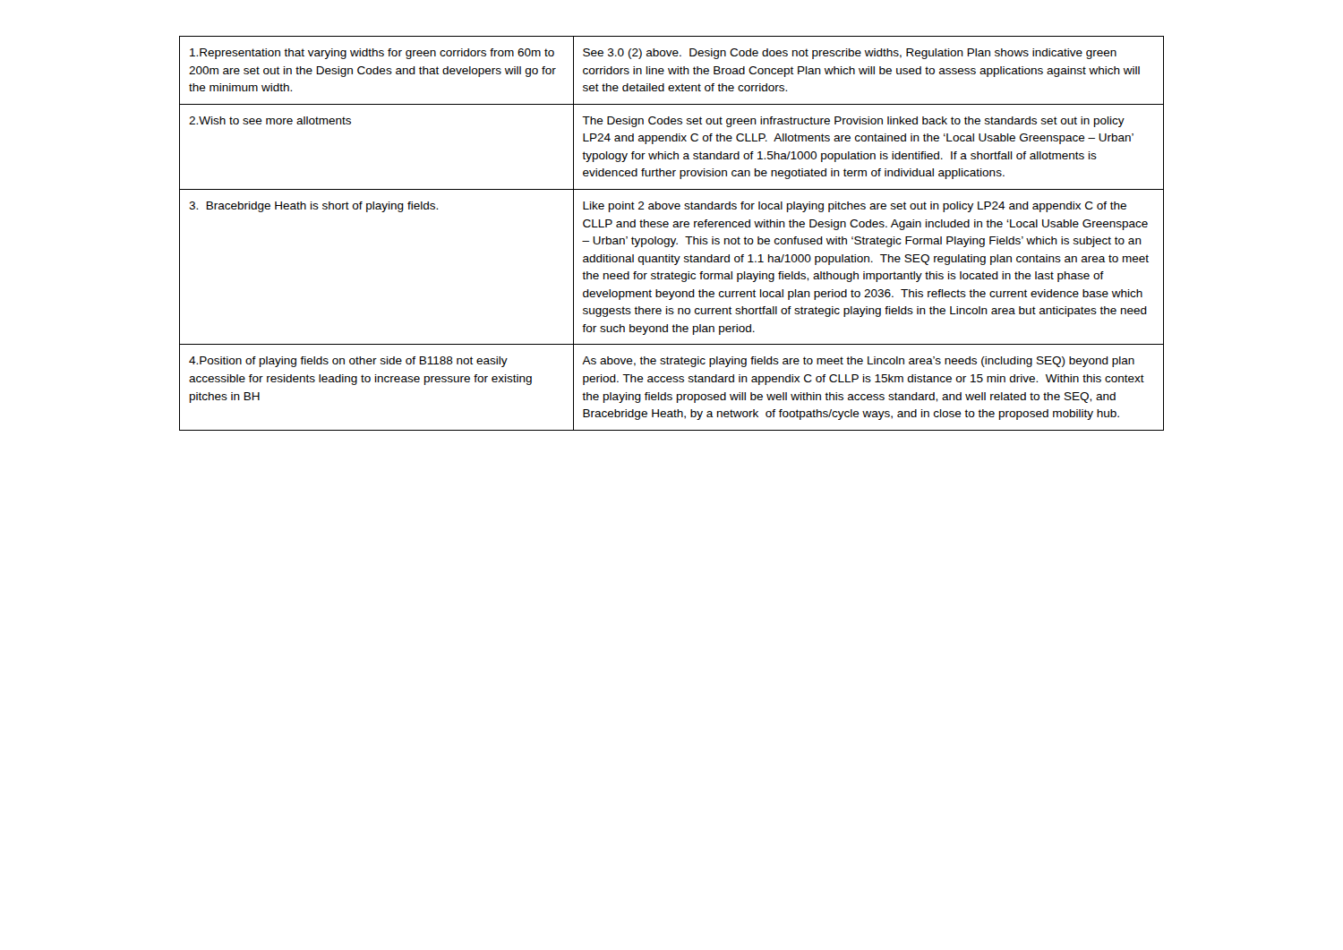| 1.Representation that varying widths for green corridors from 60m to 200m are set out in the Design Codes and that developers will go for the minimum width. | See 3.0 (2) above. Design Code does not prescribe widths, Regulation Plan shows indicative green corridors in line with the Broad Concept Plan which will be used to assess applications against which will set the detailed extent of the corridors. |
| 2.Wish to see more allotments | The Design Codes set out green infrastructure Provision linked back to the standards set out in policy LP24 and appendix C of the CLLP. Allotments are contained in the ‘Local Usable Greenspace – Urban’ typology for which a standard of 1.5ha/1000 population is identified. If a shortfall of allotments is evidenced further provision can be negotiated in term of individual applications. |
| 3. Bracebridge Heath is short of playing fields. | Like point 2 above standards for local playing pitches are set out in policy LP24 and appendix C of the CLLP and these are referenced within the Design Codes. Again included in the ‘Local Usable Greenspace – Urban’ typology. This is not to be confused with ‘Strategic Formal Playing Fields’ which is subject to an additional quantity standard of 1.1 ha/1000 population. The SEQ regulating plan contains an area to meet the need for strategic formal playing fields, although importantly this is located in the last phase of development beyond the current local plan period to 2036. This reflects the current evidence base which suggests there is no current shortfall of strategic playing fields in the Lincoln area but anticipates the need for such beyond the plan period. |
| 4.Position of playing fields on other side of B1188 not easily accessible for residents leading to increase pressure for existing pitches in BH | As above, the strategic playing fields are to meet the Lincoln area’s needs (including SEQ) beyond plan period. The access standard in appendix C of CLLP is 15km distance or 15 min drive. Within this context the playing fields proposed will be well within this access standard, and well related to the SEQ, and Bracebridge Heath, by a network of footpaths/cycle ways, and in close to the proposed mobility hub. |